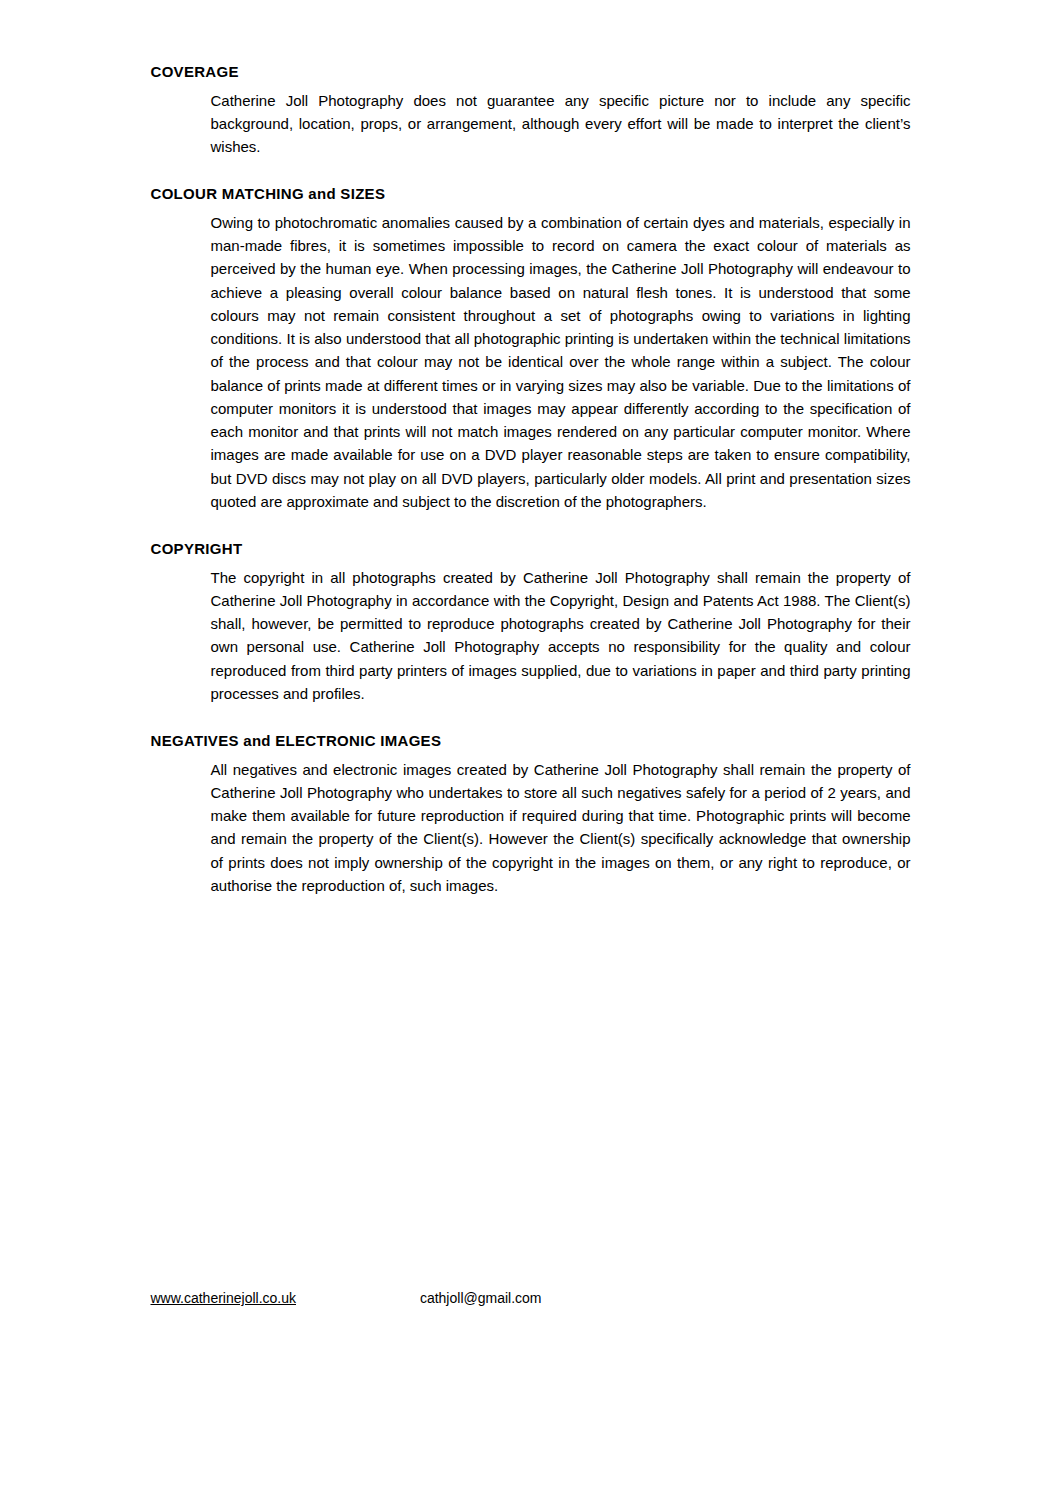COVERAGE
Catherine Joll Photography does not guarantee any specific picture nor to include any specific background, location, props, or arrangement, although every effort will be made to interpret the client’s wishes.
COLOUR MATCHING and SIZES
Owing to photochromatic anomalies caused by a combination of certain dyes and materials, especially in man-made fibres, it is sometimes impossible to record on camera the exact colour of materials as perceived by the human eye. When processing images, the Catherine Joll Photography will endeavour to achieve a pleasing overall colour balance based on natural flesh tones. It is understood that some colours may not remain consistent throughout a set of photographs owing to variations in lighting conditions. It is also understood that all photographic printing is undertaken within the technical limitations of the process and that colour may not be identical over the whole range within a subject. The colour balance of prints made at different times or in varying sizes may also be variable. Due to the limitations of computer monitors it is understood that images may appear differently according to the specification of each monitor and that prints will not match images rendered on any particular computer monitor. Where images are made available for use on a DVD player reasonable steps are taken to ensure compatibility, but DVD discs may not play on all DVD players, particularly older models. All print and presentation sizes quoted are approximate and subject to the discretion of the photographers.
COPYRIGHT
The copyright in all photographs created by Catherine Joll Photography shall remain the property of Catherine Joll Photography in accordance with the Copyright, Design and Patents Act 1988. The Client(s) shall, however, be permitted to reproduce photographs created by Catherine Joll Photography for their own personal use. Catherine Joll Photography accepts no responsibility for the quality and colour reproduced from third party printers of images supplied, due to variations in paper and third party printing processes and profiles.
NEGATIVES and ELECTRONIC IMAGES
All negatives and electronic images created by Catherine Joll Photography shall remain the property of Catherine Joll Photography who undertakes to store all such negatives safely for a period of 2 years, and make them available for future reproduction if required during that time. Photographic prints will become and remain the property of the Client(s). However the Client(s) specifically acknowledge that ownership of prints does not imply ownership of the copyright in the images on them, or any right to reproduce, or authorise the reproduction of, such images.
www.catherinejoll.co.uk cathjoll@gmail.com